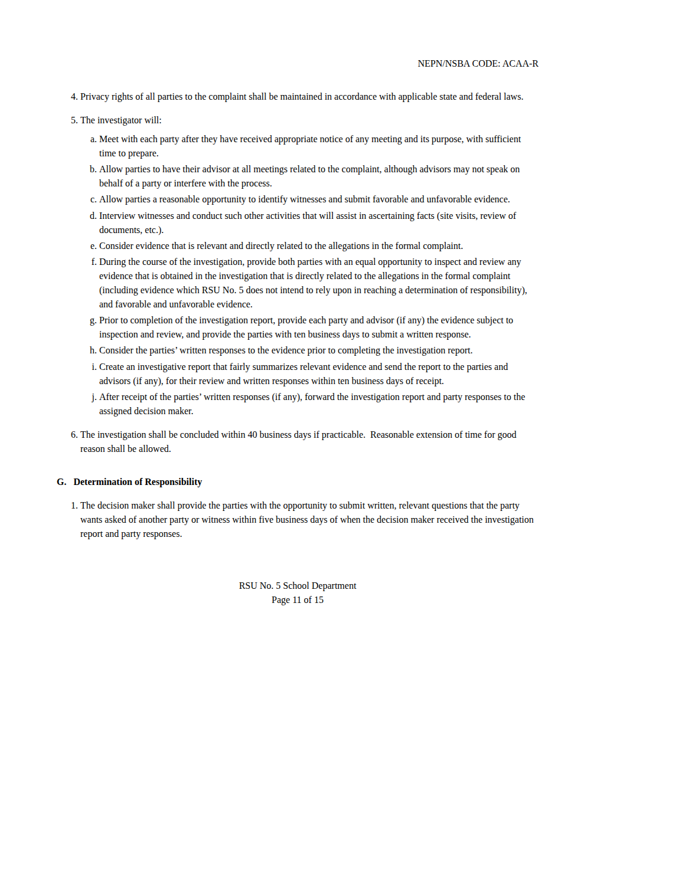NEPN/NSBA CODE: ACAA-R
Privacy rights of all parties to the complaint shall be maintained in accordance with applicable state and federal laws.
The investigator will:
Meet with each party after they have received appropriate notice of any meeting and its purpose, with sufficient time to prepare.
Allow parties to have their advisor at all meetings related to the complaint, although advisors may not speak on behalf of a party or interfere with the process.
Allow parties a reasonable opportunity to identify witnesses and submit favorable and unfavorable evidence.
Interview witnesses and conduct such other activities that will assist in ascertaining facts (site visits, review of documents, etc.).
Consider evidence that is relevant and directly related to the allegations in the formal complaint.
During the course of the investigation, provide both parties with an equal opportunity to inspect and review any evidence that is obtained in the investigation that is directly related to the allegations in the formal complaint (including evidence which RSU No. 5 does not intend to rely upon in reaching a determination of responsibility), and favorable and unfavorable evidence.
Prior to completion of the investigation report, provide each party and advisor (if any) the evidence subject to inspection and review, and provide the parties with ten business days to submit a written response.
Consider the parties’ written responses to the evidence prior to completing the investigation report.
Create an investigative report that fairly summarizes relevant evidence and send the report to the parties and advisors (if any), for their review and written responses within ten business days of receipt.
After receipt of the parties’ written responses (if any), forward the investigation report and party responses to the assigned decision maker.
The investigation shall be concluded within 40 business days if practicable. Reasonable extension of time for good reason shall be allowed.
G. Determination of Responsibility
The decision maker shall provide the parties with the opportunity to submit written, relevant questions that the party wants asked of another party or witness within five business days of when the decision maker received the investigation report and party responses.
RSU No. 5 School Department
Page 11 of 15